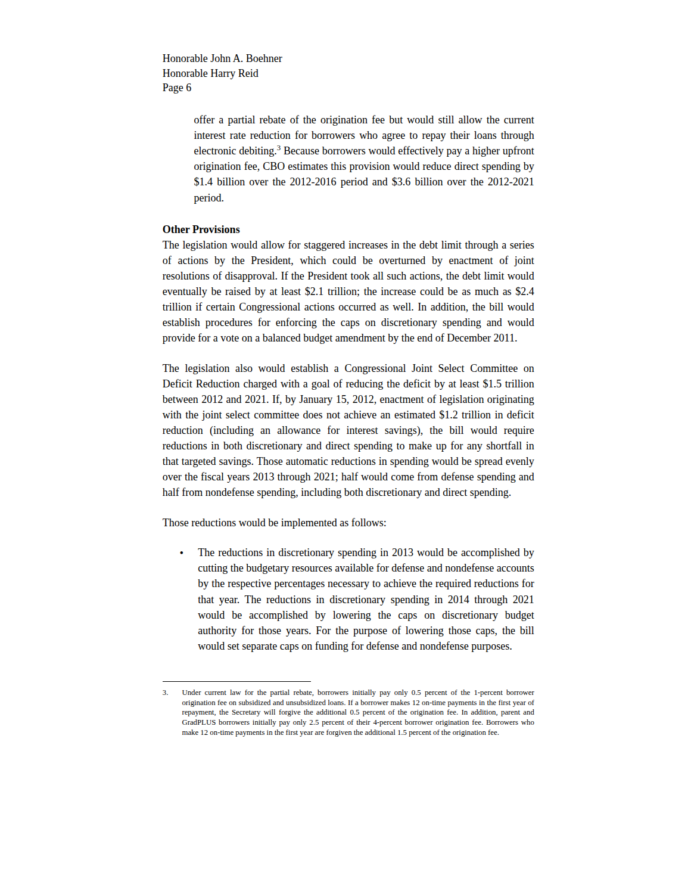Honorable John A. Boehner
Honorable Harry Reid
Page 6
offer a partial rebate of the origination fee but would still allow the current interest rate reduction for borrowers who agree to repay their loans through electronic debiting.3 Because borrowers would effectively pay a higher upfront origination fee, CBO estimates this provision would reduce direct spending by $1.4 billion over the 2012-2016 period and $3.6 billion over the 2012-2021 period.
Other Provisions
The legislation would allow for staggered increases in the debt limit through a series of actions by the President, which could be overturned by enactment of joint resolutions of disapproval. If the President took all such actions, the debt limit would eventually be raised by at least $2.1 trillion; the increase could be as much as $2.4 trillion if certain Congressional actions occurred as well. In addition, the bill would establish procedures for enforcing the caps on discretionary spending and would provide for a vote on a balanced budget amendment by the end of December 2011.
The legislation also would establish a Congressional Joint Select Committee on Deficit Reduction charged with a goal of reducing the deficit by at least $1.5 trillion between 2012 and 2021. If, by January 15, 2012, enactment of legislation originating with the joint select committee does not achieve an estimated $1.2 trillion in deficit reduction (including an allowance for interest savings), the bill would require reductions in both discretionary and direct spending to make up for any shortfall in that targeted savings. Those automatic reductions in spending would be spread evenly over the fiscal years 2013 through 2021; half would come from defense spending and half from nondefense spending, including both discretionary and direct spending.
Those reductions would be implemented as follows:
The reductions in discretionary spending in 2013 would be accomplished by cutting the budgetary resources available for defense and nondefense accounts by the respective percentages necessary to achieve the required reductions for that year. The reductions in discretionary spending in 2014 through 2021 would be accomplished by lowering the caps on discretionary budget authority for those years. For the purpose of lowering those caps, the bill would set separate caps on funding for defense and nondefense purposes.
3.
Under current law for the partial rebate, borrowers initially pay only 0.5 percent of the 1-percent borrower origination fee on subsidized and unsubsidized loans. If a borrower makes 12 on-time payments in the first year of repayment, the Secretary will forgive the additional 0.5 percent of the origination fee. In addition, parent and GradPLUS borrowers initially pay only 2.5 percent of their 4-percent borrower origination fee. Borrowers who make 12 on-time payments in the first year are forgiven the additional 1.5 percent of the origination fee.